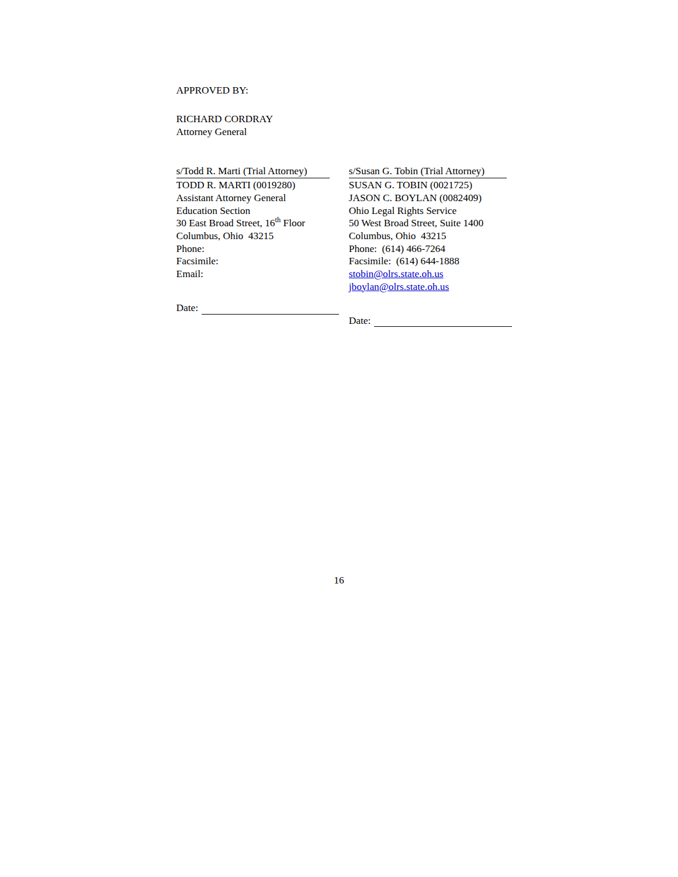APPROVED BY:
RICHARD CORDRAY
Attorney General
| s/Todd R. Marti (Trial Attorney) TODD R. MARTI (0019280) Assistant Attorney General Education Section 30 East Broad Street, 16 th Floor Columbus, Ohio 43215 Phone: Facsimile: Email: Date: | s/Susan G. Tobin (Trial Attorney) SUSAN G. TOBIN (0021725) JASON C. BOYLAN (0082409) Ohio Legal Rights Service 50 West Broad Street, Suite 1400 Columbus, Ohio 43215 Phone: (614) 466-7264 Facsimile: (614) 644-1888 stobin@olrs.state.oh.us jboylan@olrs.state.oh.us Date: |
16